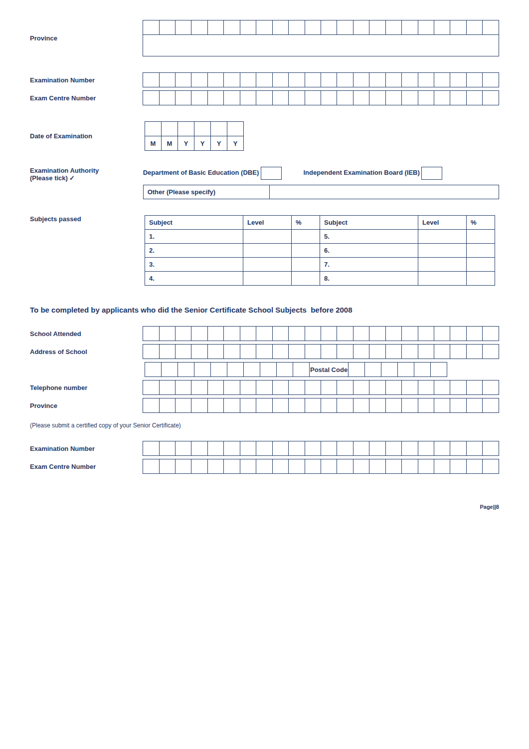Province
Examination Number
Exam Centre Number
Date of Examination
| M | M | Y | Y | Y | Y |
Examination Authority
(Please tick) ✓
Department of Basic Education (DBE) Independent Examination Board (IEB)
| Other (Please specify) | |
Subjects passed
| Subject | Level | % | Subject | Level | % |
| --- | --- | --- | --- | --- | --- |
| 1. | | | 5. | | |
| 2. | | | 6. | | |
| 3. | | | 7. | | |
| 4. | | | 8. | | |
To be completed by applicants who did the Senior Certificate School Subjects before 2008
School Attended
Address of School
| | | | | | | | | | | Postal Code | | | | | | |
Telephone number
Province
(Please submit a certified copy of your Senior Certificate)
Examination Number
Exam Centre Number
Page||8